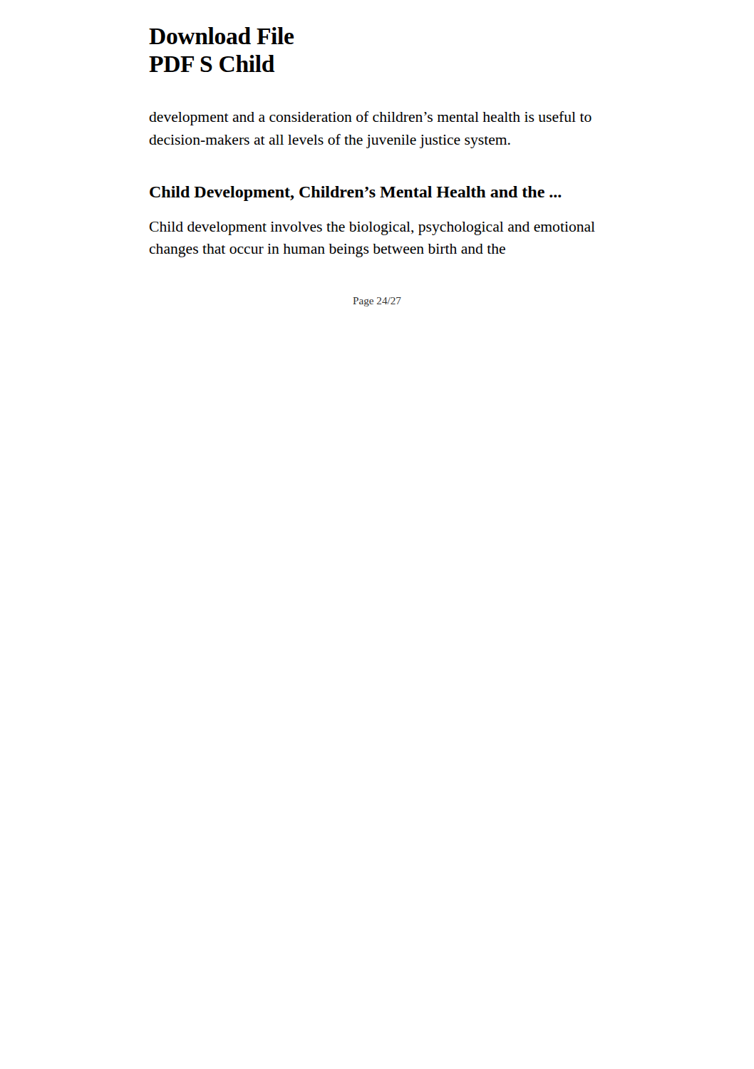Download File
PDF S Child
development and a consideration of children’s mental health is useful to decision-makers at all levels of the juvenile justice system.
Child Development, Children’s Mental Health and the ...
Child development involves the biological, psychological and emotional changes that occur in human beings between birth and the
Page 24/27